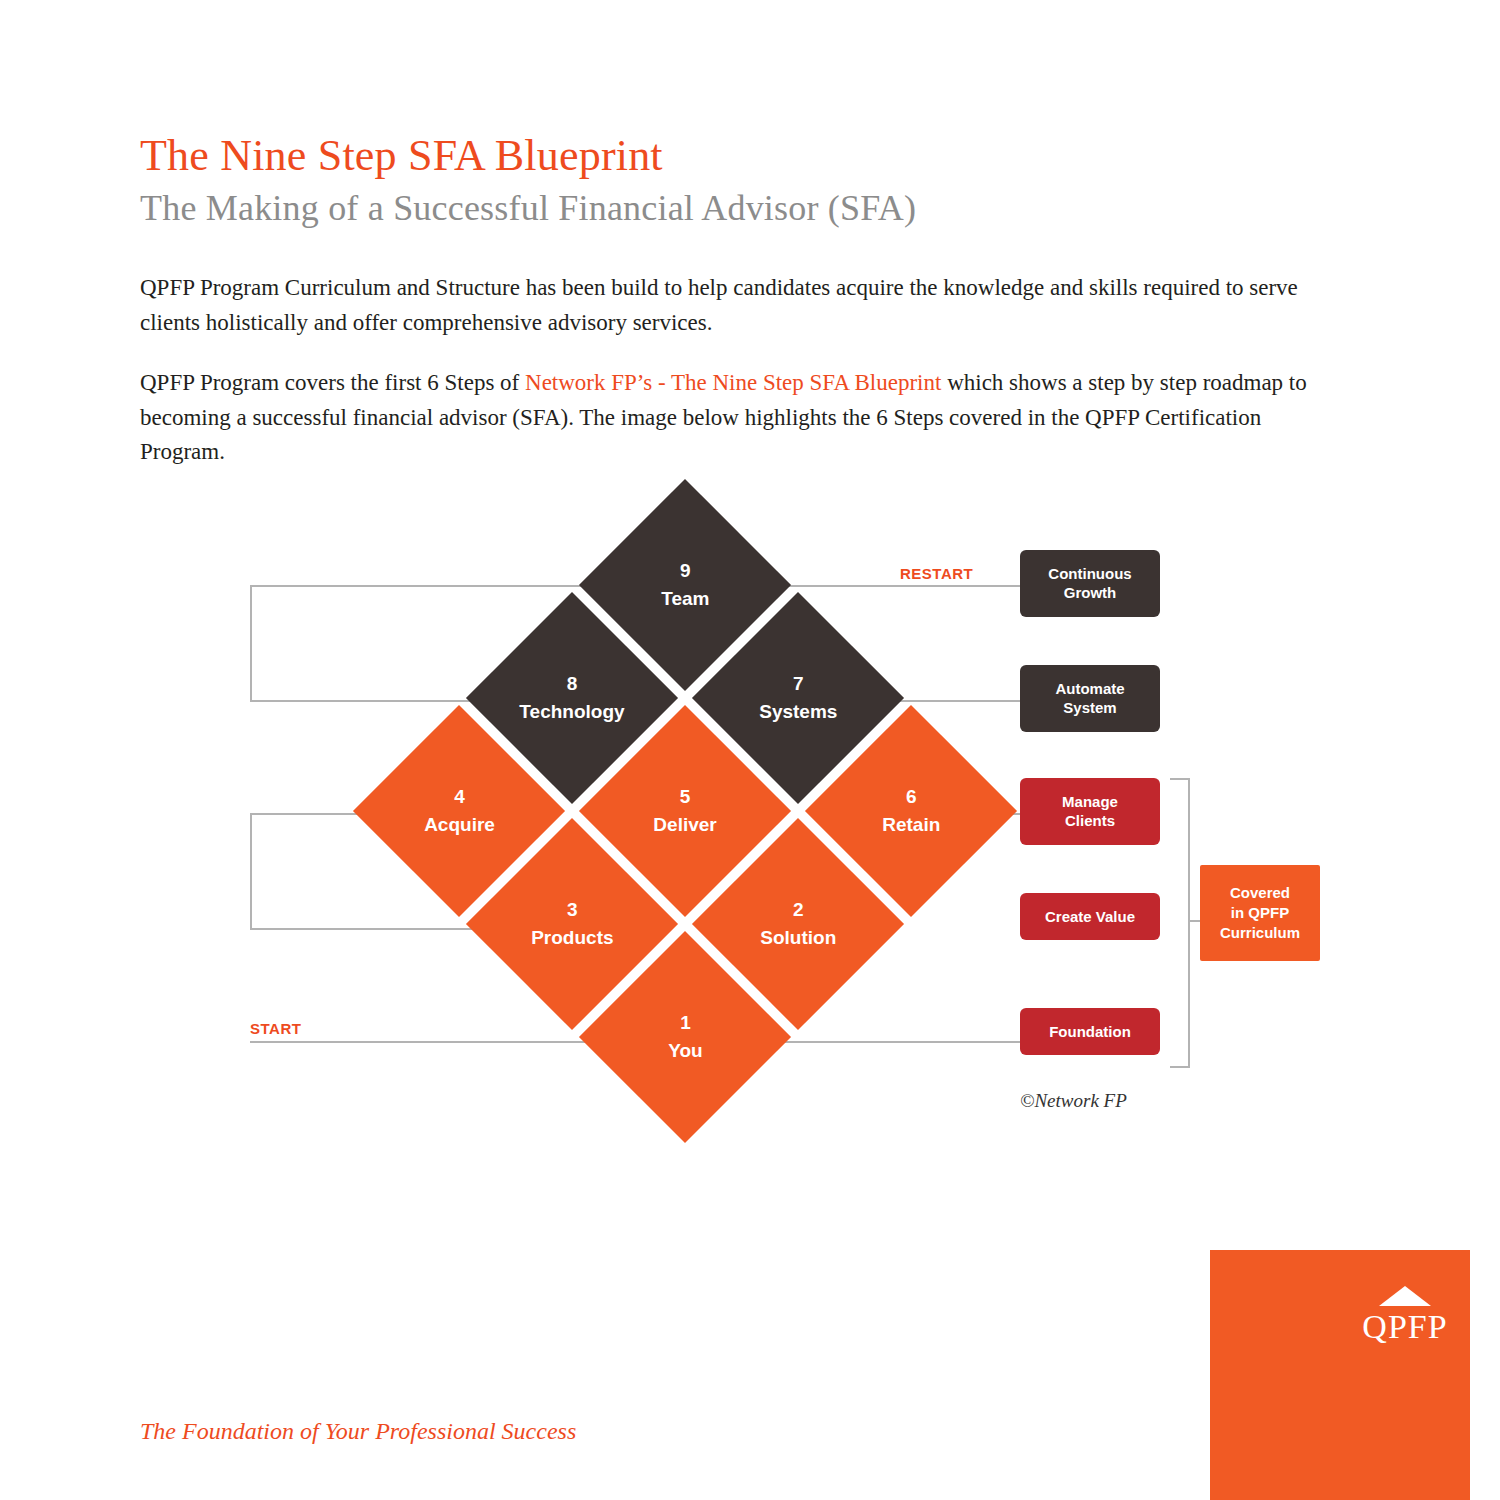The Nine Step SFA Blueprint
The Making of a Successful Financial Advisor (SFA)
QPFP Program Curriculum and Structure has been build to help candidates acquire the knowledge and skills required to serve clients holistically and offer comprehensive advisory services.
QPFP Program covers the first 6 Steps of Network FP’s - The Nine Step SFA Blueprint which shows a step by step roadmap to becoming a successful financial advisor (SFA). The image below highlights the 6 Steps covered in the QPFP Certification Program.
RESTART START
9 Team
8 Technology
7 Systems
4 Acquire
5 Deliver
6 Retain
3 Products
2 Solution
1 You
Continuous
Growth
Automate
System
Manage
Clients
Create Value
Foundation
Covered
in QPFP
Curriculum
©Network FP
The Foundation of Your Professional Success
QPFP